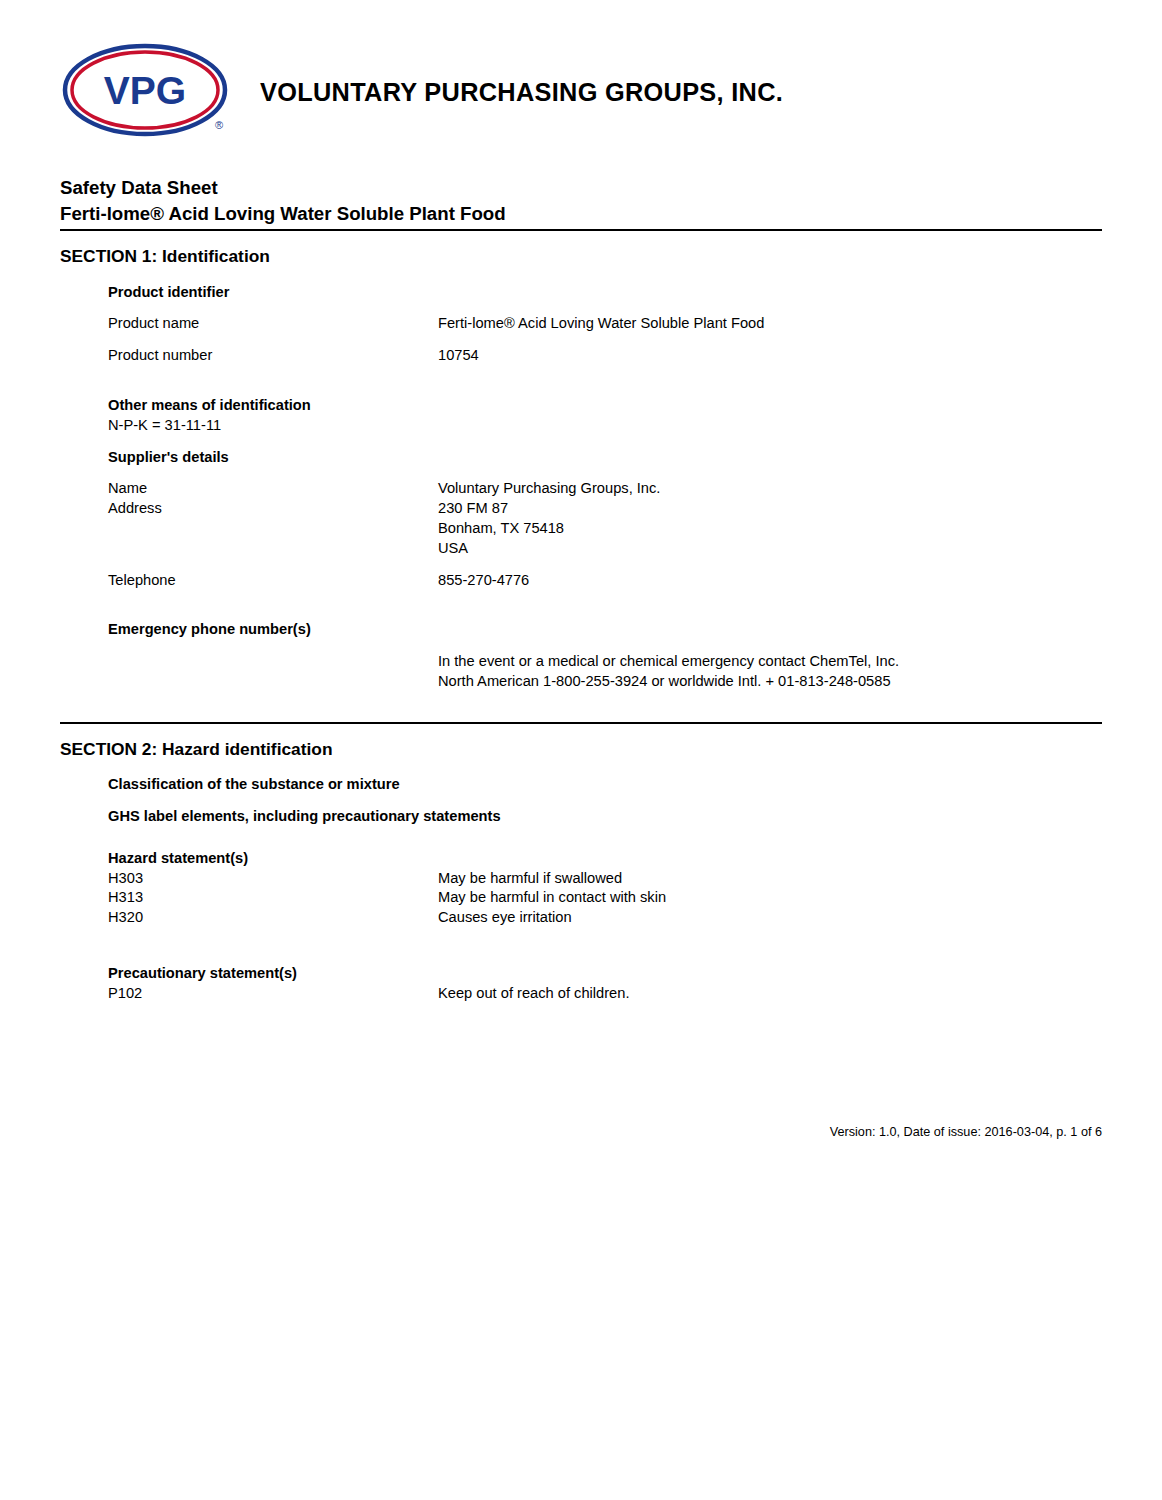VPG ®
VOLUNTARY PURCHASING GROUPS, INC.
Safety Data Sheet
Ferti-lome® Acid Loving Water Soluble Plant Food
SECTION 1: Identification
Product identifier
| Product name | Ferti-lome® Acid Loving Water Soluble Plant Food |
| Product number | 10754 |
Other means of identification
N-P-K = 31-11-11
Supplier's details
| Name | Voluntary Purchasing Groups, Inc. |
| Address | 230 FM 87 |
| | Bonham, TX 75418 |
| | USA |
| Telephone | 855-270-4776 |
Emergency phone number(s)
| | In the event or a medical or chemical emergency contact ChemTel, Inc. |
| | North American 1-800-255-3924 or worldwide Intl. + 01-813-248-0585 |
SECTION 2: Hazard identification
Classification of the substance or mixture
GHS label elements, including precautionary statements
Hazard statement(s)
| H303 | May be harmful if swallowed |
| H313 | May be harmful in contact with skin |
| H320 | Causes eye irritation |
Precautionary statement(s)
| P102 | Keep out of reach of children. |
Version: 1.0, Date of issue: 2016-03-04, p. 1 of 6